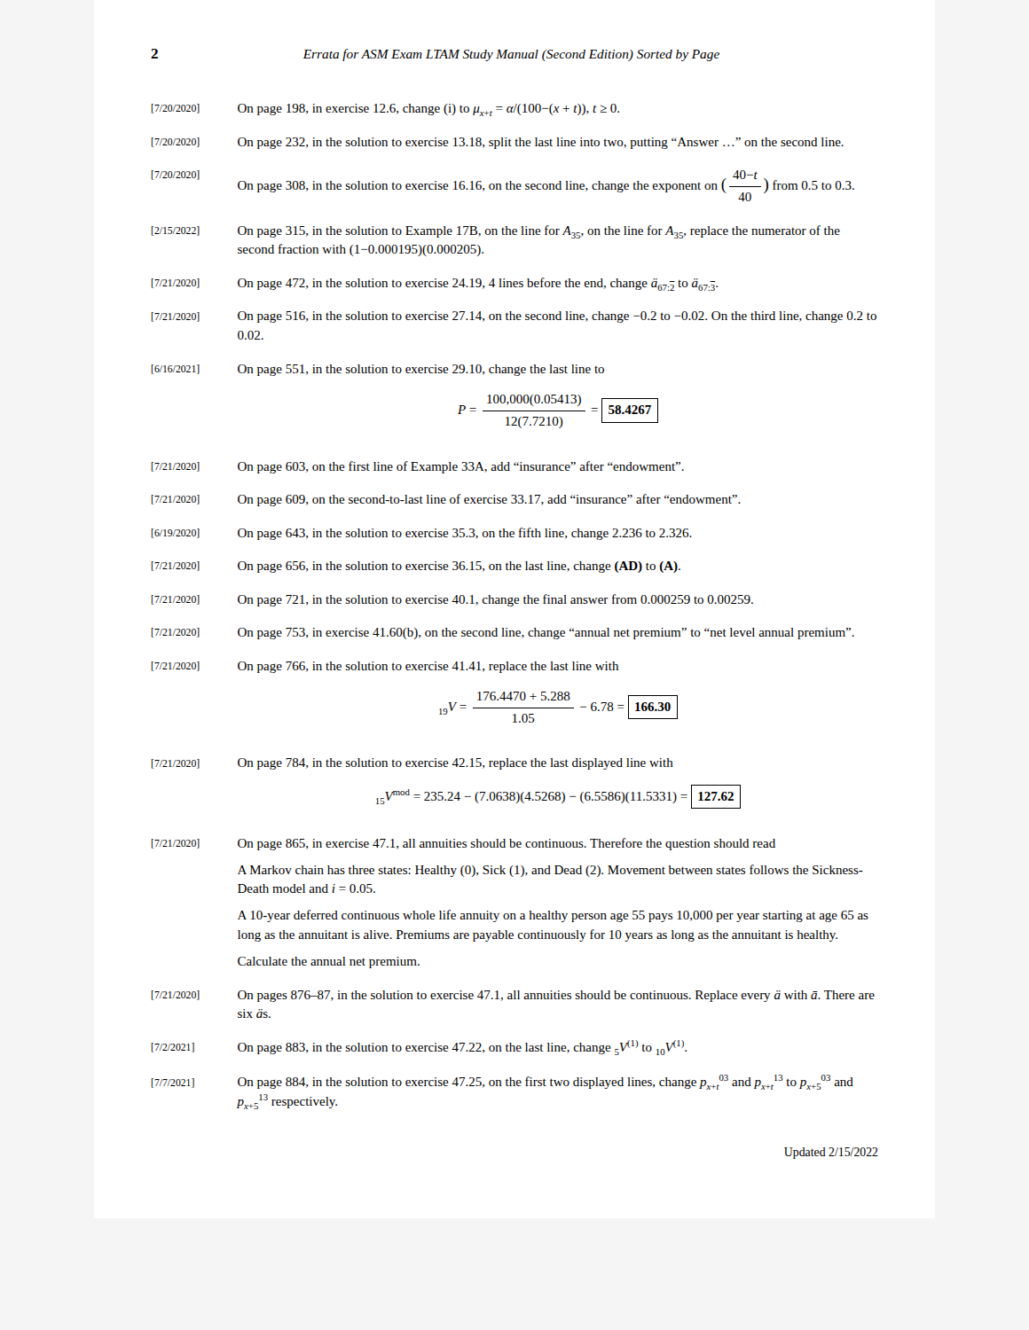2 Errata for ASM Exam LTAM Study Manual (Second Edition) Sorted by Page
[7/20/2020]
On page 198, in exercise 12.6, change (i) to μx+t = α/(100−(x + t)), t ≥ 0.
[7/20/2020]
On page 232, in the solution to exercise 13.18, split the last line into two, putting “Answer …” on the second line.
[7/20/2020]
On page 308, in the solution to exercise 16.16, on the second line, change the exponent on (40−t 40) from 0.5 to 0.3.
[2/15/2022]
On page 315, in the solution to Example 17B, on the line for A35, on the line for A35, replace the numerator of the second fraction with (1−0.000195)(0.000205).
[7/21/2020]
On page 472, in the solution to exercise 24.19, 4 lines before the end, change ä67:2 to ä67:3.
[7/21/2020]
On page 516, in the solution to exercise 27.14, on the second line, change −0.2 to −0.02. On the third line, change 0.2 to 0.02.
[6/16/2021]
On page 551, in the solution to exercise 29.10, change the last line to
P = 100,000(0.05413) 12(7.7210) = 58.4267
[7/21/2020]
On page 603, on the first line of Example 33A, add “insurance” after “endowment”.
[7/21/2020]
On page 609, on the second-to-last line of exercise 33.17, add “insurance” after “endowment”.
[6/19/2020]
On page 643, in the solution to exercise 35.3, on the fifth line, change 2.236 to 2.326.
[7/21/2020]
On page 656, in the solution to exercise 36.15, on the last line, change (AD) to (A).
[7/21/2020]
On page 721, in the solution to exercise 40.1, change the final answer from 0.000259 to 0.00259.
[7/21/2020]
On page 753, in exercise 41.60(b), on the second line, change “annual net premium” to “net level annual premium”.
[7/21/2020]
On page 766, in the solution to exercise 41.41, replace the last line with
19 V = 176.4470 + 5.288 1.05 − 6.78 = 166.30
[7/21/2020]
On page 784, in the solution to exercise 42.15, replace the last displayed line with
15 Vmod = 235.24 − (7.0638)(4.5268) − (6.5586)(11.5331) = 127.62
[7/21/2020]
On page 865, in exercise 47.1, all annuities should be continuous. Therefore the question should read
A Markov chain has three states: Healthy (0), Sick (1), and Dead (2). Movement between states follows the Sickness-Death model and i = 0.05.
A 10-year deferred continuous whole life annuity on a healthy person age 55 pays 10,000 per year starting at age 65 as long as the annuitant is alive. Premiums are payable continuously for 10 years as long as the annuitant is healthy.
Calculate the annual net premium.
[7/21/2020]
On pages 876–87, in the solution to exercise 47.1, all annuities should be continuous. Replace every ä with ā. There are six äs.
[7/2/2021]
On page 883, in the solution to exercise 47.22, on the last line, change 5 V(1) to 10 V(1).
[7/7/2021]
On page 884, in the solution to exercise 47.25, on the first two displayed lines, change px+t03 and px+t13 to px+503 and px+513 respectively.
Updated 2/15/2022